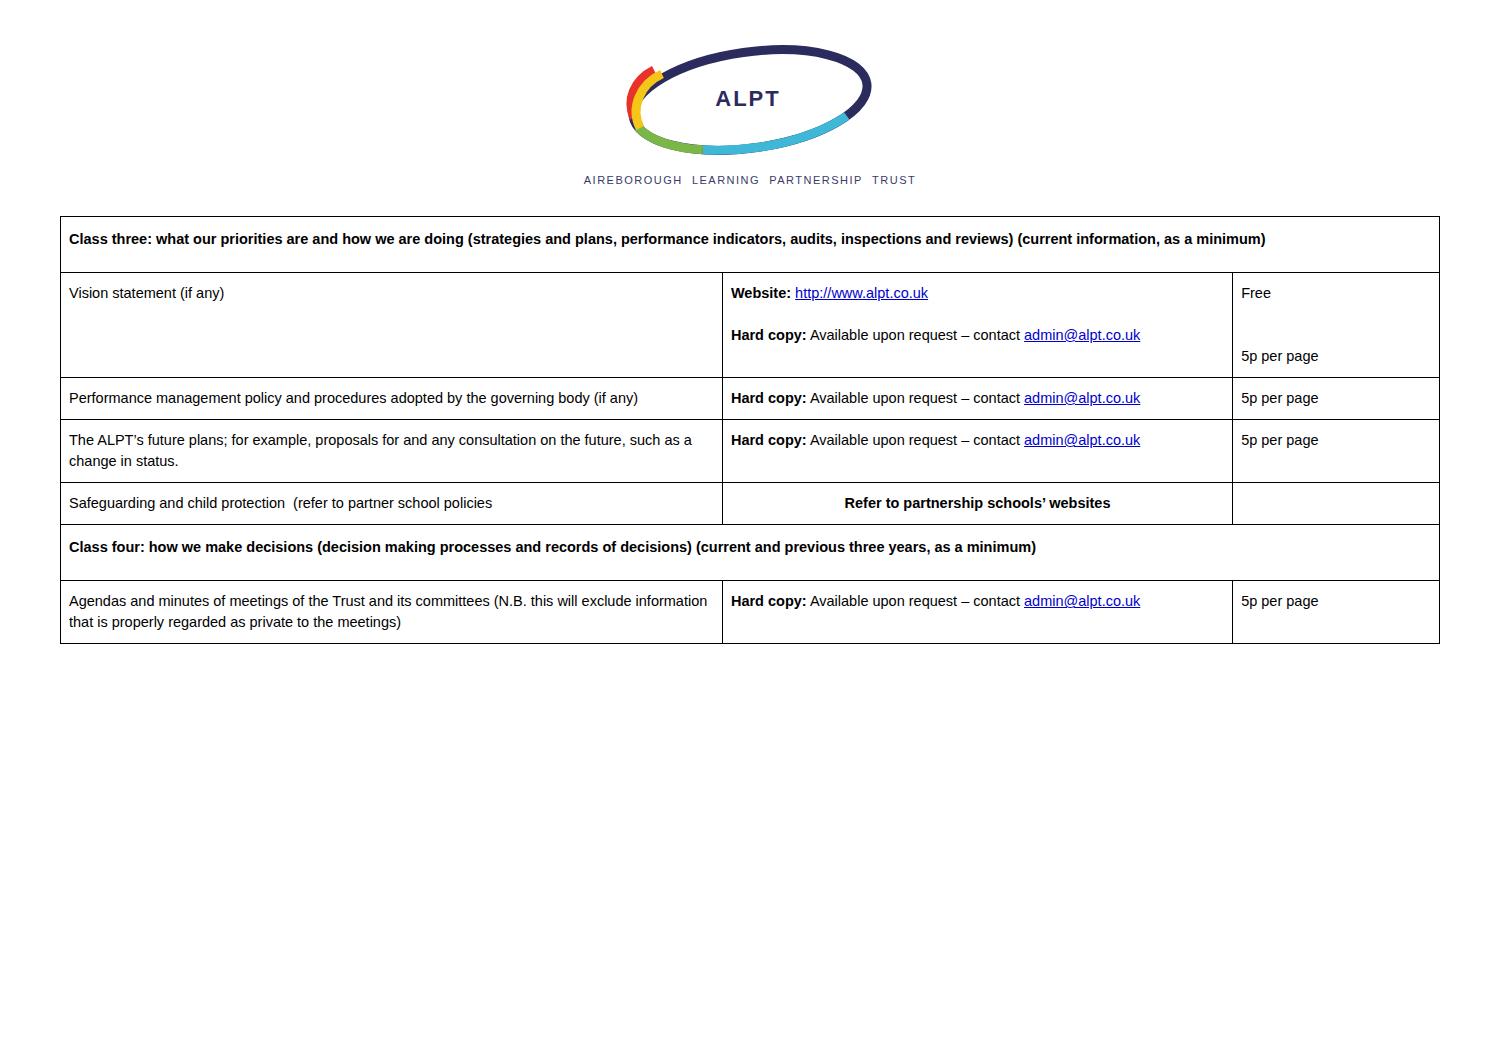ALPT
AIREBOROUGH LEARNING PARTNERSHIP TRUST
| Class three: what our priorities are and how we are doing (strategies and plans, performance indicators, audits, inspections and reviews) (current information, as a minimum) |
| Vision statement (if any) | Website: http://www.alpt.co.uk Hard copy: Available upon request – contact admin@alpt.co.uk | Free 5p per page |
| Performance management policy and procedures adopted by the governing body (if any) | Hard copy: Available upon request – contact admin@alpt.co.uk | 5p per page |
| The ALPT’s future plans; for example, proposals for and any consultation on the future, such as a change in status. | Hard copy: Available upon request – contact admin@alpt.co.uk | 5p per page |
| Safeguarding and child protection (refer to partner school policies | Refer to partnership schools’ websites | |
| Class four: how we make decisions (decision making processes and records of decisions) (current and previous three years, as a minimum) |
| Agendas and minutes of meetings of the Trust and its committees (N.B. this will exclude information that is properly regarded as private to the meetings) | Hard copy: Available upon request – contact admin@alpt.co.uk | 5p per page |